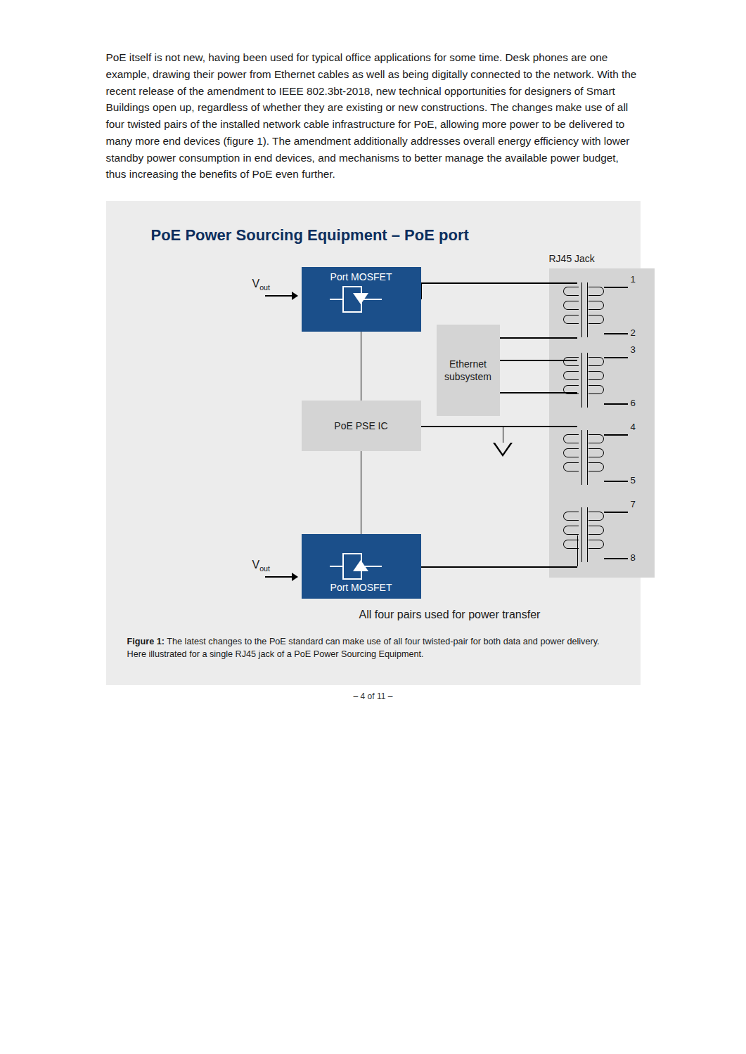PoE itself is not new, having been used for typical office applications for some time. Desk phones are one example, drawing their power from Ethernet cables as well as being digitally connected to the network. With the recent release of the amendment to IEEE 802.3bt-2018, new technical opportunities for designers of Smart Buildings open up, regardless of whether they are existing or new constructions. The changes make use of all four twisted pairs of the installed network cable infrastructure for PoE, allowing more power to be delivered to many more end devices (figure 1). The amendment additionally addresses overall energy efficiency with lower standby power consumption in end devices, and mechanisms to better manage the available power budget, thus increasing the benefits of PoE even further.
PoE Power Sourcing Equipment – PoE port
RJ45 Jack
Vout
Vout
Port MOSFET
Port MOSFET
PoE PSE IC
Ethernet
subsystem
1
2
3
6
4
5
7
8
All four pairs used for power transfer
Figure 1: The latest changes to the PoE standard can make use of all four twisted-pair for both data and power delivery. Here illustrated for a single RJ45 jack of a PoE Power Sourcing Equipment.
– 4 of 11 –